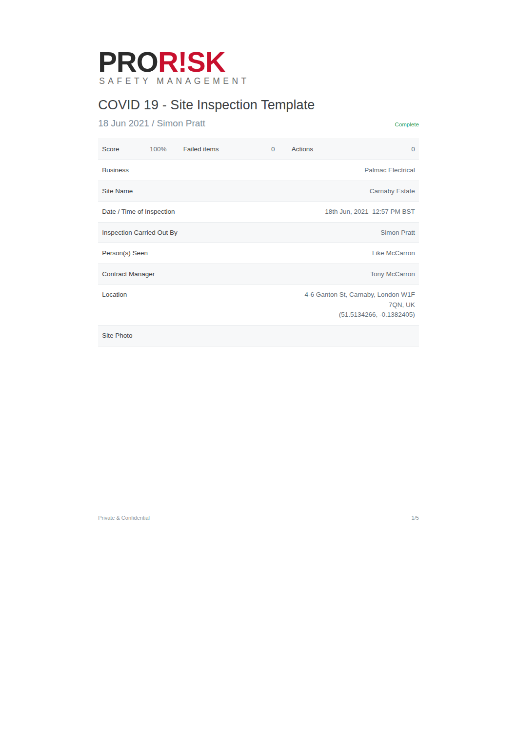PROR!SK
SAFETY MANAGEMENT
COVID 19 - Site Inspection Template
18 Jun 2021 / Simon Pratt
Complete
| Score | 100% | Failed items | 0 | Actions | 0 |
| Business | Palmac Electrical |
| Site Name | Carnaby Estate |
| Date / Time of Inspection | 18th Jun, 2021 12:57 PM BST |
| Inspection Carried Out By | Simon Pratt |
| Person(s) Seen | Like McCarron |
| Contract Manager | Tony McCarron |
| Location | 4-6 Ganton St, Carnaby, London W1F 7QN, UK (51.5134266, -0.1382405) |
| Site Photo |
Private & Confidential 1/5